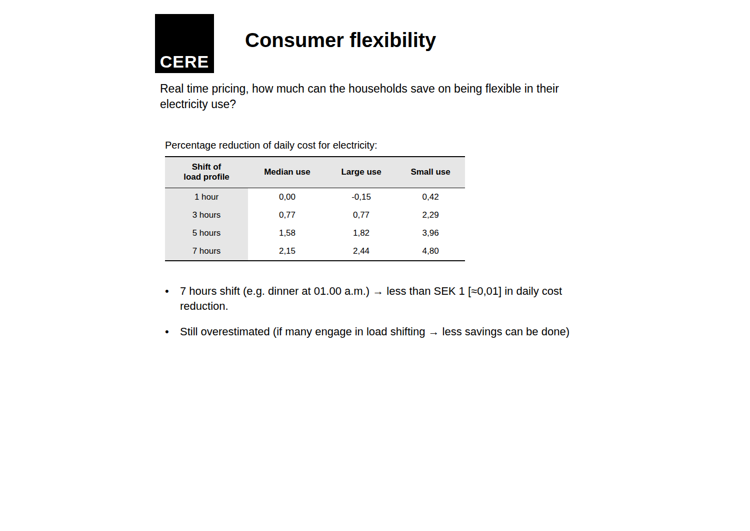CERE
Consumer flexibility
Real time pricing, how much can the households save on being flexible in their electricity use?
Percentage reduction of daily cost for electricity:
| Shift of load profile | Median use | Large use | Small use |
| --- | --- | --- | --- |
| 1 hour | 0,00 | -0,15 | 0,42 |
| 3 hours | 0,77 | 0,77 | 2,29 |
| 5 hours | 1,58 | 1,82 | 3,96 |
| 7 hours | 2,15 | 2,44 | 4,80 |
7 hours shift (e.g. dinner at 01.00 a.m.) → less than SEK 1 [≈0,01] in daily cost reduction.
Still overestimated (if many engage in load shifting → less savings can be done)